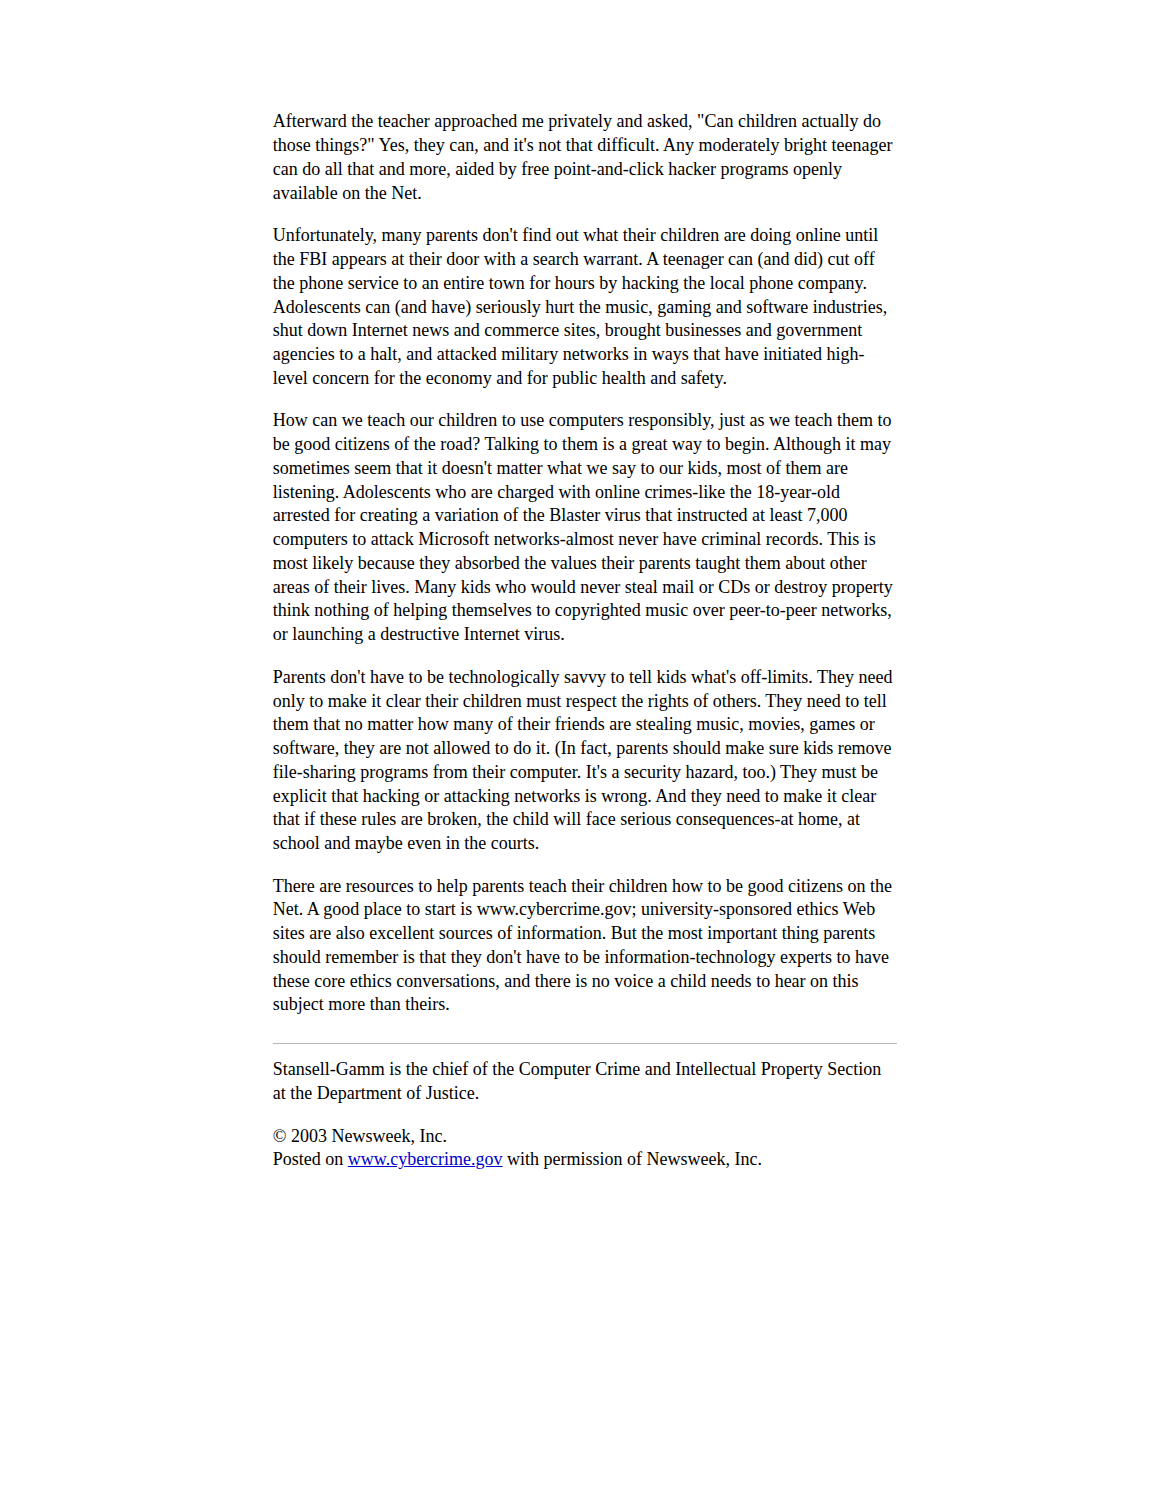Afterward the teacher approached me privately and asked, "Can children actually do those things?" Yes, they can, and it's not that difficult. Any moderately bright teenager can do all that and more, aided by free point-and-click hacker programs openly available on the Net.
Unfortunately, many parents don't find out what their children are doing online until the FBI appears at their door with a search warrant. A teenager can (and did) cut off the phone service to an entire town for hours by hacking the local phone company. Adolescents can (and have) seriously hurt the music, gaming and software industries, shut down Internet news and commerce sites, brought businesses and government agencies to a halt, and attacked military networks in ways that have initiated high-level concern for the economy and for public health and safety.
How can we teach our children to use computers responsibly, just as we teach them to be good citizens of the road? Talking to them is a great way to begin. Although it may sometimes seem that it doesn't matter what we say to our kids, most of them are listening. Adolescents who are charged with online crimes-like the 18-year-old arrested for creating a variation of the Blaster virus that instructed at least 7,000 computers to attack Microsoft networks-almost never have criminal records. This is most likely because they absorbed the values their parents taught them about other areas of their lives. Many kids who would never steal mail or CDs or destroy property think nothing of helping themselves to copyrighted music over peer-to-peer networks, or launching a destructive Internet virus.
Parents don't have to be technologically savvy to tell kids what's off-limits. They need only to make it clear their children must respect the rights of others. They need to tell them that no matter how many of their friends are stealing music, movies, games or software, they are not allowed to do it. (In fact, parents should make sure kids remove file-sharing programs from their computer. It's a security hazard, too.) They must be explicit that hacking or attacking networks is wrong. And they need to make it clear that if these rules are broken, the child will face serious consequences-at home, at school and maybe even in the courts.
There are resources to help parents teach their children how to be good citizens on the Net. A good place to start is www.cybercrime.gov; university-sponsored ethics Web sites are also excellent sources of information. But the most important thing parents should remember is that they don't have to be information-technology experts to have these core ethics conversations, and there is no voice a child needs to hear on this subject more than theirs.
Stansell-Gamm is the chief of the Computer Crime and Intellectual Property Section at the Department of Justice.
© 2003 Newsweek, Inc.
Posted on www.cybercrime.gov with permission of Newsweek, Inc.